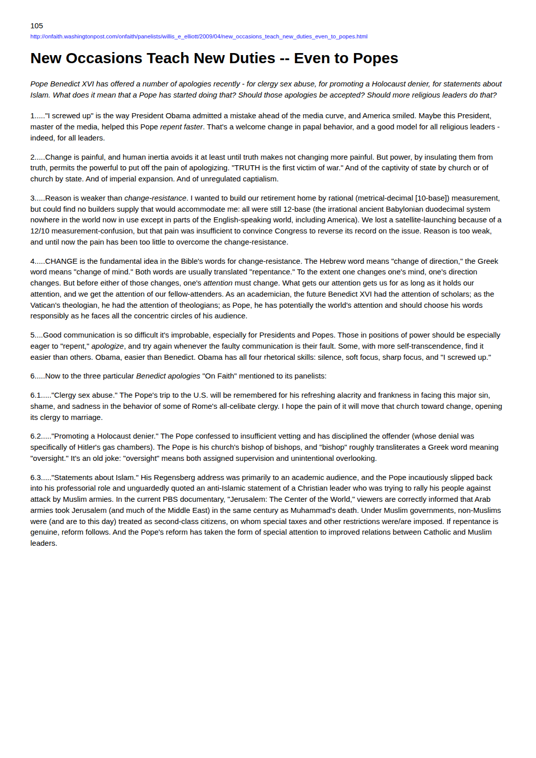105
http://onfaith.washingtonpost.com/onfaith/panelists/willis_e_elliott/2009/04/new_occasions_teach_new_duties_even_to_popes.html
New Occasions Teach New Duties -- Even to Popes
Pope Benedict XVI has offered a number of apologies recently - for clergy sex abuse, for promoting a Holocaust denier, for statements about Islam. What does it mean that a Pope has started doing that? Should those apologies be accepted? Should more religious leaders do that?
1....."I screwed up" is the way President Obama admitted a mistake ahead of the media curve, and America smiled. Maybe this President, master of the media, helped this Pope repent faster. That's a welcome change in papal behavior, and a good model for all religious leaders - indeed, for all leaders.
2.....Change is painful, and human inertia avoids it at least until truth makes not changing more painful. But power, by insulating them from truth, permits the powerful to put off the pain of apologizing. "TRUTH is the first victim of war." And of the captivity of state by church or of church by state. And of imperial expansion. And of unregulated captialism.
3.....Reason is weaker than change-resistance. I wanted to build our retirement home by rational (metrical-decimal [10-base]) measurement, but could find no builders supply that would accommodate me: all were still 12-base (the irrational ancient Babylonian duodecimal system nowhere in the world now in use except in parts of the English-speaking world, including America). We lost a satellite-launching because of a 12/10 measurement-confusion, but that pain was insufficient to convince Congress to reverse its record on the issue. Reason is too weak, and until now the pain has been too little to overcome the change-resistance.
4.....CHANGE is the fundamental idea in the Bible's words for change-resistance. The Hebrew word means "change of direction," the Greek word means "change of mind." Both words are usually translated "repentance." To the extent one changes one's mind, one's direction changes. But before either of those changes, one's attention must change. What gets our attention gets us for as long as it holds our attention, and we get the attention of our fellow-attenders. As an academician, the future Benedict XVI had the attention of scholars; as the Vatican's theologian, he had the attention of theologians; as Pope, he has potentially the world's attention and should choose his words responsibly as he faces all the concentric circles of his audience.
5....Good communication is so difficult it's improbable, especially for Presidents and Popes. Those in positions of power should be especially eager to "repent," apologize, and try again whenever the faulty communication is their fault. Some, with more self-transcendence, find it easier than others. Obama, easier than Benedict. Obama has all four rhetorical skills: silence, soft focus, sharp focus, and "I screwed up."
6.....Now to the three particular Benedict apologies "On Faith" mentioned to its panelists:
6.1....."Clergy sex abuse." The Pope's trip to the U.S. will be remembered for his refreshing alacrity and frankness in facing this major sin, shame, and sadness in the behavior of some of Rome's all-celibate clergy. I hope the pain of it will move that church toward change, opening its clergy to marriage.
6.2....."Promoting a Holocaust denier." The Pope confessed to insufficient vetting and has disciplined the offender (whose denial was specifically of Hitler's gas chambers). The Pope is his church's bishop of bishops, and "bishop" roughly transliterates a Greek word meaning "oversight." It's an old joke: "oversight" means both assigned supervision and unintentional overlooking.
6.3....."Statements about Islam." His Regensberg address was primarily to an academic audience, and the Pope incautiously slipped back into his professorial role and unguardedly quoted an anti-Islamic statement of a Christian leader who was trying to rally his people against attack by Muslim armies. In the current PBS documentary, "Jerusalem: The Center of the World," viewers are correctly informed that Arab armies took Jerusalem (and much of the Middle East) in the same century as Muhammad's death. Under Muslim governments, non-Muslims were (and are to this day) treated as second-class citizens, on whom special taxes and other restrictions were/are imposed. If repentance is genuine, reform follows. And the Pope's reform has taken the form of special attention to improved relations between Catholic and Muslim leaders.